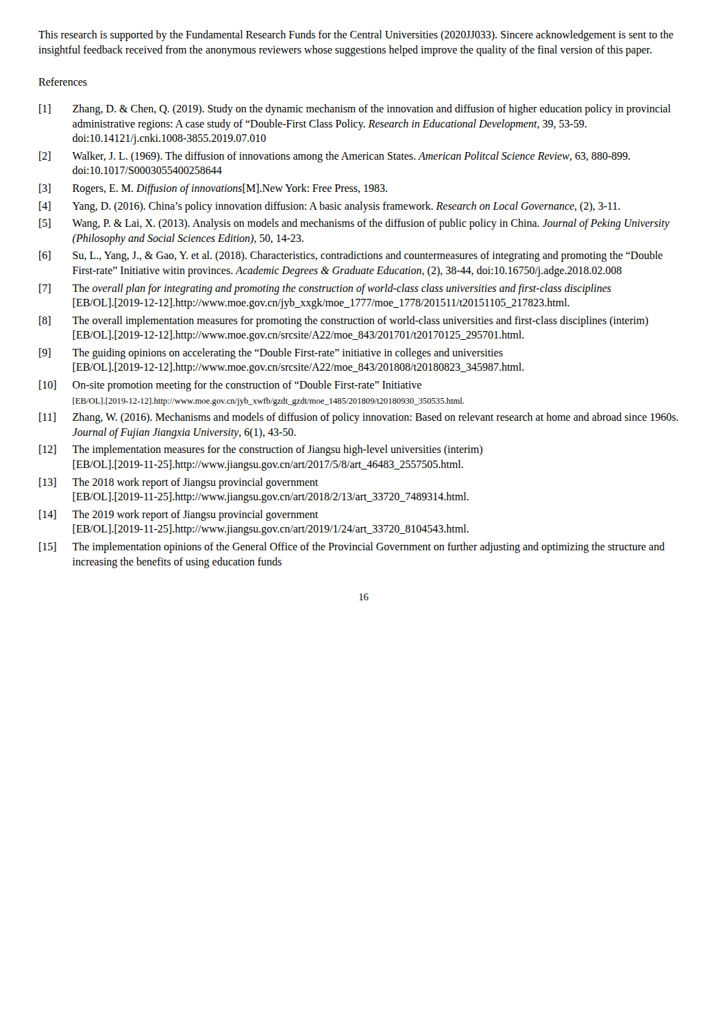This research is supported by the Fundamental Research Funds for the Central Universities (2020JJ033). Sincere acknowledgement is sent to the insightful feedback received from the anonymous reviewers whose suggestions helped improve the quality of the final version of this paper.
References
[1] Zhang, D. & Chen, Q. (2019). Study on the dynamic mechanism of the innovation and diffusion of higher education policy in provincial administrative regions: A case study of “Double-First Class Policy. Research in Educational Development, 39, 53-59. doi:10.14121/j.cnki.1008-3855.2019.07.010
[2] Walker, J. L. (1969). The diffusion of innovations among the American States. American Politcal Science Review, 63, 880-899. doi:10.1017/S0003055400258644
[3] Rogers, E. M. Diffusion of innovations[M].New York: Free Press, 1983.
[4] Yang, D. (2016). China’s policy innovation diffusion: A basic analysis framework. Research on Local Governance, (2), 3-11.
[5] Wang, P. & Lai, X. (2013). Analysis on models and mechanisms of the diffusion of public policy in China. Journal of Peking University (Philosophy and Social Sciences Edition), 50, 14-23.
[6] Su, L., Yang, J., & Gao, Y. et al. (2018). Characteristics, contradictions and countermeasures of integrating and promoting the “Double First-rate” Initiative witin provinces. Academic Degrees & Graduate Education, (2), 38-44, doi:10.16750/j.adge.2018.02.008
[7] The overall plan for integrating and promoting the construction of world-class class universities and first-class disciplines
[EB/OL].[2019-12-12].http://www.moe.gov.cn/jyb_xxgk/moe_1777/moe_1778/201511/t20151105_217823.html.
[8] The overall implementation measures for promoting the construction of world-class universities and first-class disciplines (interim)
[EB/OL].[2019-12-12].http://www.moe.gov.cn/srcsite/A22/moe_843/201701/t20170125_295701.html.
[9] The guiding opinions on accelerating the “Double First-rate” initiative in colleges and universities
[EB/OL].[2019-12-12].http://www.moe.gov.cn/srcsite/A22/moe_843/201808/t20180823_345987.html.
[10] On-site promotion meeting for the construction of “Double First-rate” Initiative
[EB/OL].[2019-12-12].http://www.moe.gov.cn/jyb_xwfb/gzdt_gzdt/moe_1485/201809/t20180930_350535.html.
[11] Zhang, W. (2016). Mechanisms and models of diffusion of policy innovation: Based on relevant research at home and abroad since 1960s. Journal of Fujian Jiangxia University, 6(1), 43-50.
[12] The implementation measures for the construction of Jiangsu high-level universities (interim)
[EB/OL].[2019-11-25].http://www.jiangsu.gov.cn/art/2017/5/8/art_46483_2557505.html.
[13] The 2018 work report of Jiangsu provincial government
[EB/OL].[2019-11-25].http://www.jiangsu.gov.cn/art/2018/2/13/art_33720_7489314.html.
[14] The 2019 work report of Jiangsu provincial government
[EB/OL].[2019-11-25].http://www.jiangsu.gov.cn/art/2019/1/24/art_33720_8104543.html.
[15] The implementation opinions of the General Office of the Provincial Government on further adjusting and optimizing the structure and increasing the benefits of using education funds
16